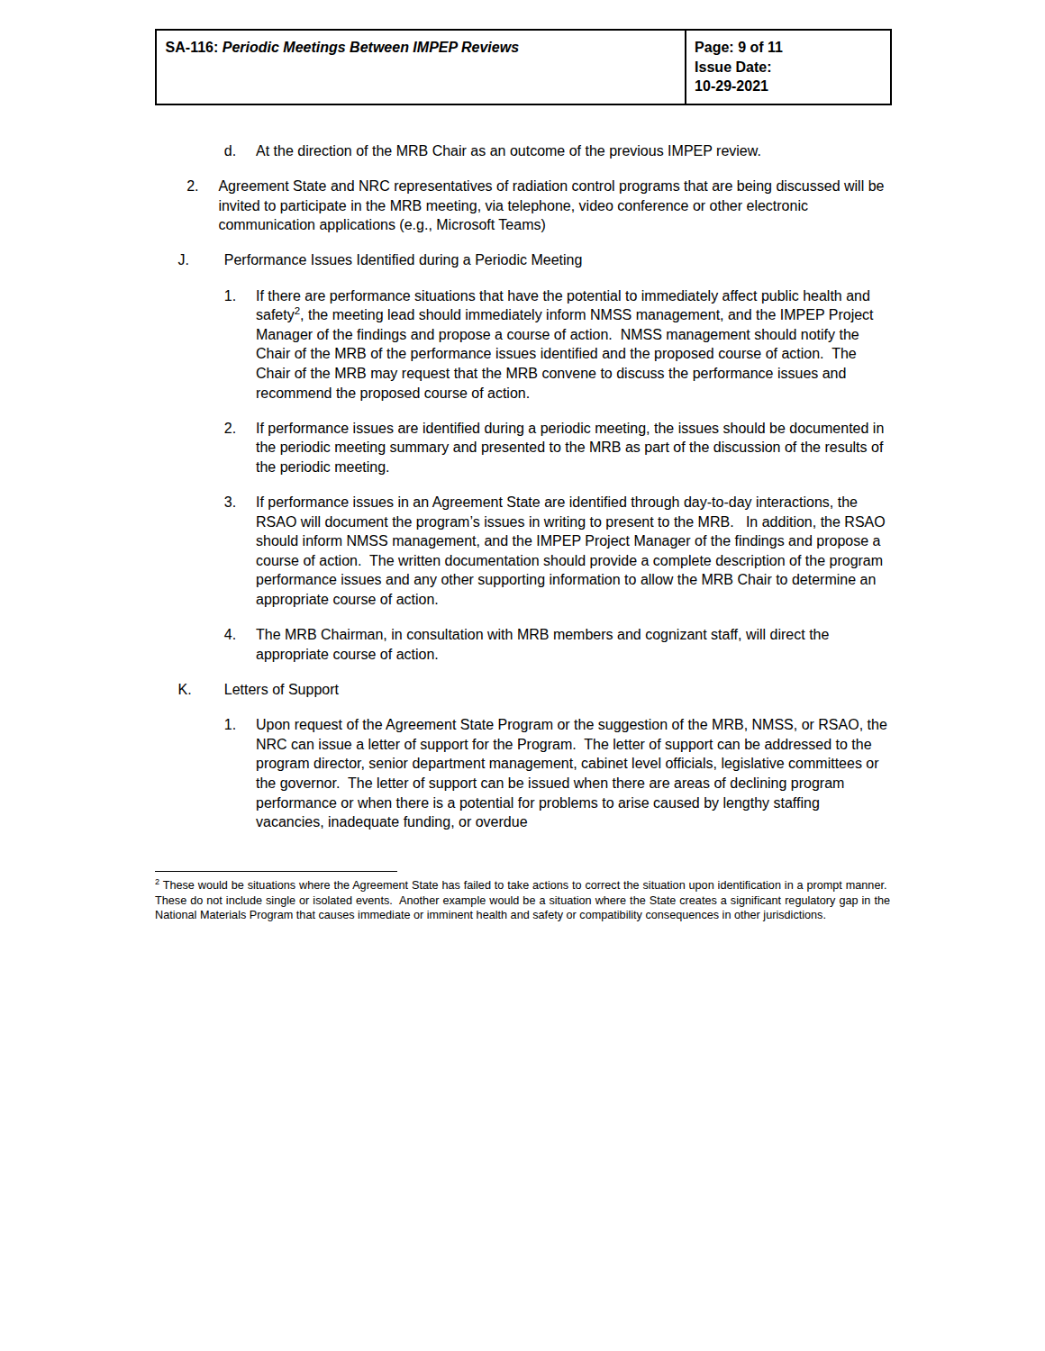SA-116: Periodic Meetings Between IMPEP Reviews
Page: 9 of 11
Issue Date:
10-29-2021
d. At the direction of the MRB Chair as an outcome of the previous IMPEP review.
2. Agreement State and NRC representatives of radiation control programs that are being discussed will be invited to participate in the MRB meeting, via telephone, video conference or other electronic communication applications (e.g., Microsoft Teams)
J. Performance Issues Identified during a Periodic Meeting
1. If there are performance situations that have the potential to immediately affect public health and safety2, the meeting lead should immediately inform NMSS management, and the IMPEP Project Manager of the findings and propose a course of action. NMSS management should notify the Chair of the MRB of the performance issues identified and the proposed course of action. The Chair of the MRB may request that the MRB convene to discuss the performance issues and recommend the proposed course of action.
2. If performance issues are identified during a periodic meeting, the issues should be documented in the periodic meeting summary and presented to the MRB as part of the discussion of the results of the periodic meeting.
3. If performance issues in an Agreement State are identified through day-to-day interactions, the RSAO will document the program’s issues in writing to present to the MRB. In addition, the RSAO should inform NMSS management, and the IMPEP Project Manager of the findings and propose a course of action. The written documentation should provide a complete description of the program performance issues and any other supporting information to allow the MRB Chair to determine an appropriate course of action.
4. The MRB Chairman, in consultation with MRB members and cognizant staff, will direct the appropriate course of action.
K. Letters of Support
1. Upon request of the Agreement State Program or the suggestion of the MRB, NMSS, or RSAO, the NRC can issue a letter of support for the Program. The letter of support can be addressed to the program director, senior department management, cabinet level officials, legislative committees or the governor. The letter of support can be issued when there are areas of declining program performance or when there is a potential for problems to arise caused by lengthy staffing vacancies, inadequate funding, or overdue
2 These would be situations where the Agreement State has failed to take actions to correct the situation upon identification in a prompt manner. These do not include single or isolated events. Another example would be a situation where the State creates a significant regulatory gap in the National Materials Program that causes immediate or imminent health and safety or compatibility consequences in other jurisdictions.